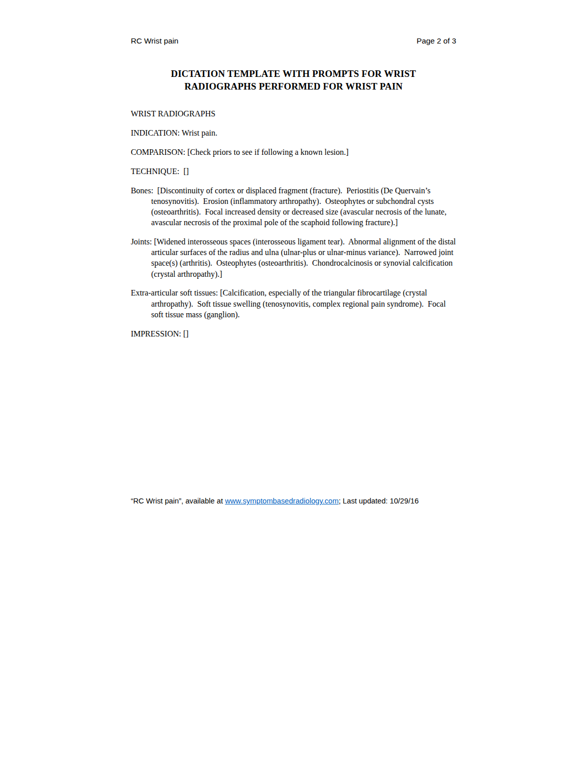RC Wrist pain Page 2 of 3
DICTATION TEMPLATE WITH PROMPTS FOR WRIST
RADIOGRAPHS PERFORMED FOR WRIST PAIN
WRIST RADIOGRAPHS
INDICATION: Wrist pain.
COMPARISON: [Check priors to see if following a known lesion.]
TECHNIQUE: []
Bones: [Discontinuity of cortex or displaced fragment (fracture). Periostitis (De Quervain’s tenosynovitis). Erosion (inflammatory arthropathy). Osteophytes or subchondral cysts (osteoarthritis). Focal increased density or decreased size (avascular necrosis of the lunate, avascular necrosis of the proximal pole of the scaphoid following fracture).]
Joints: [Widened interosseous spaces (interosseous ligament tear). Abnormal alignment of the distal articular surfaces of the radius and ulna (ulnar-plus or ulnar-minus variance). Narrowed joint space(s) (arthritis). Osteophytes (osteoarthritis). Chondrocalcinosis or synovial calcification (crystal arthropathy).]
Extra-articular soft tissues: [Calcification, especially of the triangular fibrocartilage (crystal arthropathy). Soft tissue swelling (tenosynovitis, complex regional pain syndrome). Focal soft tissue mass (ganglion).
IMPRESSION: []
“RC Wrist pain”, available at www.symptombasedradiology.com; Last updated: 10/29/16